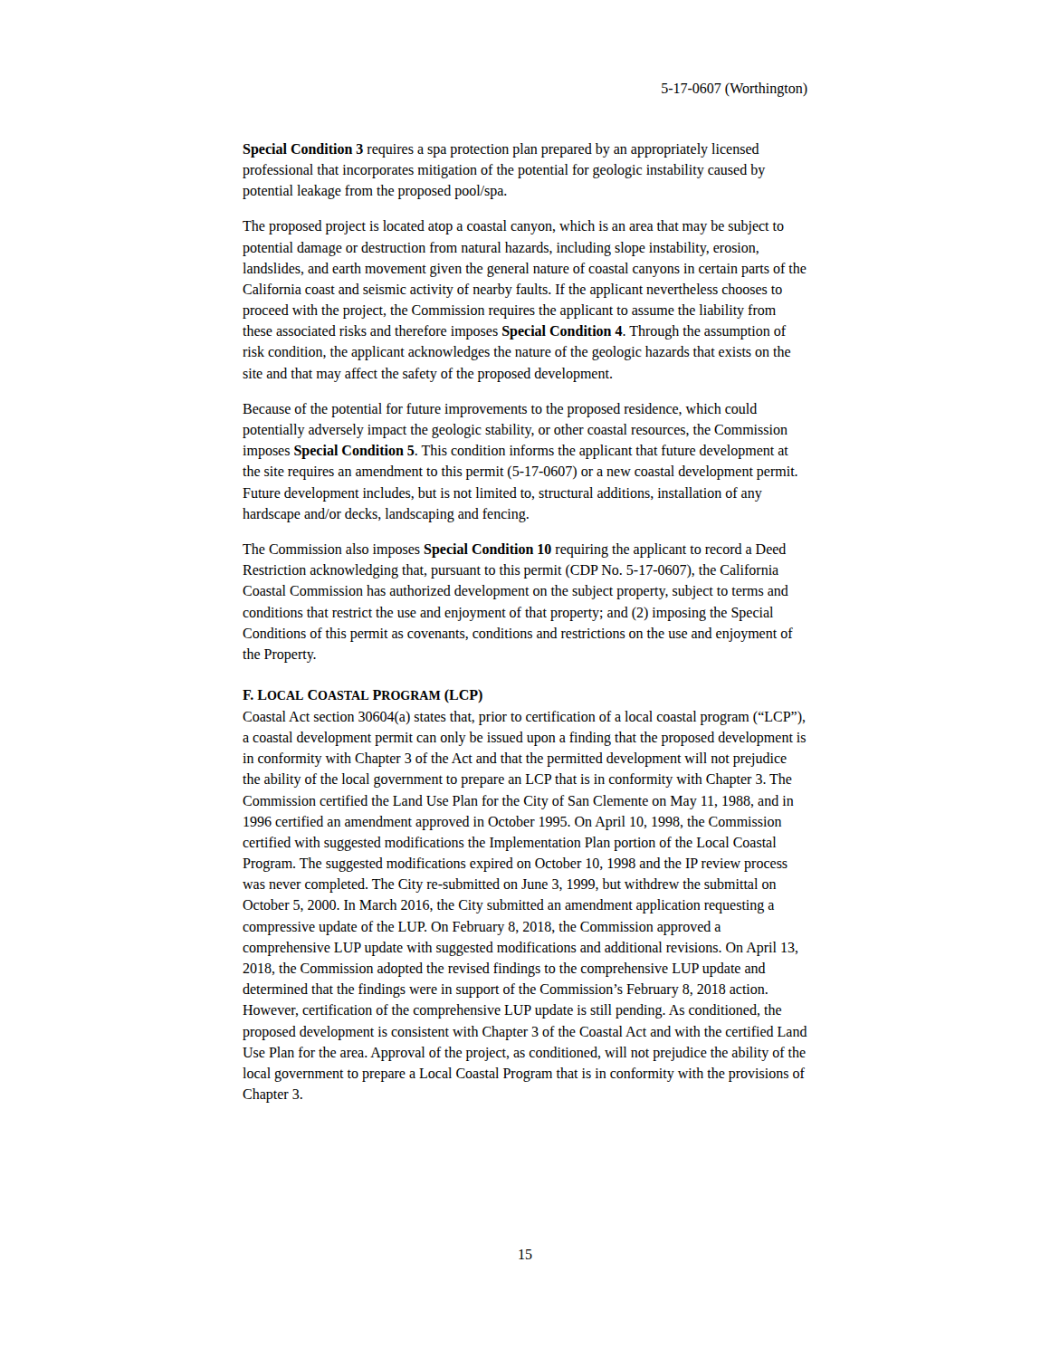5-17-0607 (Worthington)
Special Condition 3 requires a spa protection plan prepared by an appropriately licensed professional that incorporates mitigation of the potential for geologic instability caused by potential leakage from the proposed pool/spa.
The proposed project is located atop a coastal canyon, which is an area that may be subject to potential damage or destruction from natural hazards, including slope instability, erosion, landslides, and earth movement given the general nature of coastal canyons in certain parts of the California coast and seismic activity of nearby faults. If the applicant nevertheless chooses to proceed with the project, the Commission requires the applicant to assume the liability from these associated risks and therefore imposes Special Condition 4. Through the assumption of risk condition, the applicant acknowledges the nature of the geologic hazards that exists on the site and that may affect the safety of the proposed development.
Because of the potential for future improvements to the proposed residence, which could potentially adversely impact the geologic stability, or other coastal resources, the Commission imposes Special Condition 5. This condition informs the applicant that future development at the site requires an amendment to this permit (5-17-0607) or a new coastal development permit. Future development includes, but is not limited to, structural additions, installation of any hardscape and/or decks, landscaping and fencing.
The Commission also imposes Special Condition 10 requiring the applicant to record a Deed Restriction acknowledging that, pursuant to this permit (CDP No. 5-17-0607), the California Coastal Commission has authorized development on the subject property, subject to terms and conditions that restrict the use and enjoyment of that property; and (2) imposing the Special Conditions of this permit as covenants, conditions and restrictions on the use and enjoyment of the Property.
F. LOCAL COASTAL PROGRAM (LCP)
Coastal Act section 30604(a) states that, prior to certification of a local coastal program (“LCP”), a coastal development permit can only be issued upon a finding that the proposed development is in conformity with Chapter 3 of the Act and that the permitted development will not prejudice the ability of the local government to prepare an LCP that is in conformity with Chapter 3. The Commission certified the Land Use Plan for the City of San Clemente on May 11, 1988, and in 1996 certified an amendment approved in October 1995. On April 10, 1998, the Commission certified with suggested modifications the Implementation Plan portion of the Local Coastal Program. The suggested modifications expired on October 10, 1998 and the IP review process was never completed. The City re-submitted on June 3, 1999, but withdrew the submittal on October 5, 2000. In March 2016, the City submitted an amendment application requesting a compressive update of the LUP. On February 8, 2018, the Commission approved a comprehensive LUP update with suggested modifications and additional revisions. On April 13, 2018, the Commission adopted the revised findings to the comprehensive LUP update and determined that the findings were in support of the Commission’s February 8, 2018 action. However, certification of the comprehensive LUP update is still pending. As conditioned, the proposed development is consistent with Chapter 3 of the Coastal Act and with the certified Land Use Plan for the area. Approval of the project, as conditioned, will not prejudice the ability of the local government to prepare a Local Coastal Program that is in conformity with the provisions of Chapter 3.
15